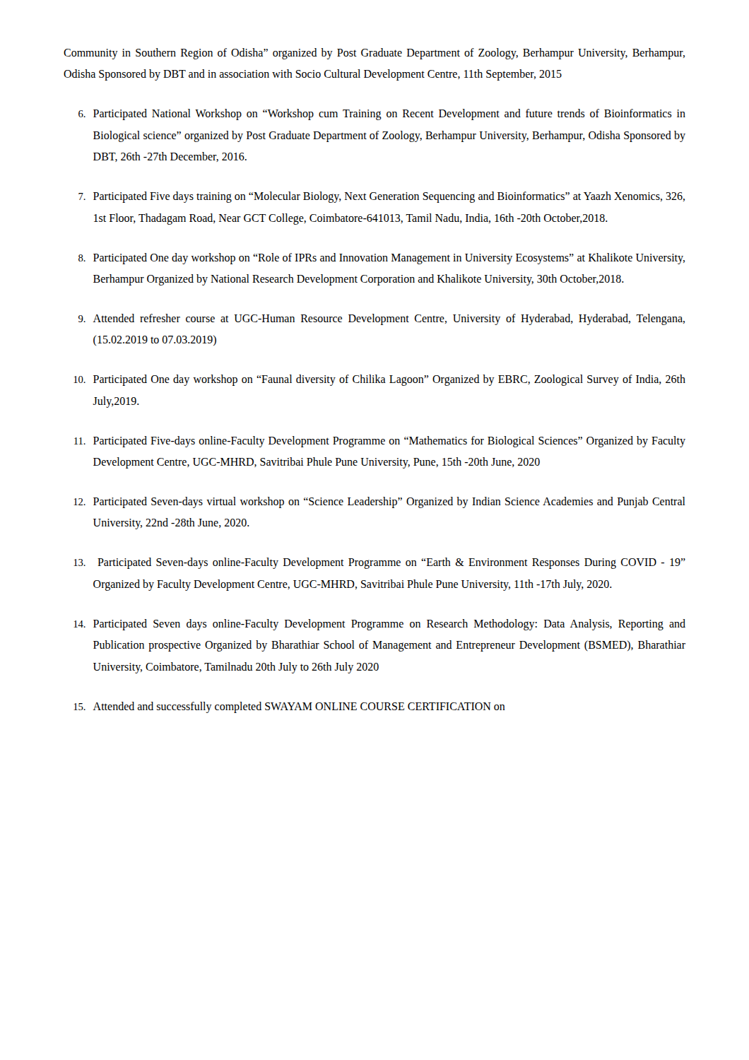Community in Southern Region of Odisha” organized by Post Graduate Department of Zoology, Berhampur University, Berhampur, Odisha Sponsored by DBT and in association with Socio Cultural Development Centre, 11th September, 2015
Participated National Workshop on “Workshop cum Training on Recent Development and future trends of Bioinformatics in Biological science” organized by Post Graduate Department of Zoology, Berhampur University, Berhampur, Odisha Sponsored by DBT, 26th -27th December, 2016.
Participated Five days training on “Molecular Biology, Next Generation Sequencing and Bioinformatics” at Yaazh Xenomics, 326, 1st Floor, Thadagam Road, Near GCT College, Coimbatore-641013, Tamil Nadu, India, 16th -20th October,2018.
Participated One day workshop on “Role of IPRs and Innovation Management in University Ecosystems” at Khalikote University, Berhampur Organized by National Research Development Corporation and Khalikote University, 30th October,2018.
Attended refresher course at UGC-Human Resource Development Centre, University of Hyderabad, Hyderabad, Telengana, (15.02.2019 to 07.03.2019)
Participated One day workshop on “Faunal diversity of Chilika Lagoon” Organized by EBRC, Zoological Survey of India, 26th July,2019.
Participated Five-days online-Faculty Development Programme on “Mathematics for Biological Sciences” Organized by Faculty Development Centre, UGC-MHRD, Savitribai Phule Pune University, Pune, 15th -20th June, 2020
Participated Seven-days virtual workshop on “Science Leadership” Organized by Indian Science Academies and Punjab Central University, 22nd -28th June, 2020.
Participated Seven-days online-Faculty Development Programme on “Earth & Environment Responses During COVID - 19” Organized by Faculty Development Centre, UGC-MHRD, Savitribai Phule Pune University, 11th -17th July, 2020.
Participated Seven days online-Faculty Development Programme on Research Methodology: Data Analysis, Reporting and Publication prospective Organized by Bharathiar School of Management and Entrepreneur Development (BSMED), Bharathiar University, Coimbatore, Tamilnadu 20th July to 26th July 2020
Attended and successfully completed SWAYAM ONLINE COURSE CERTIFICATION on